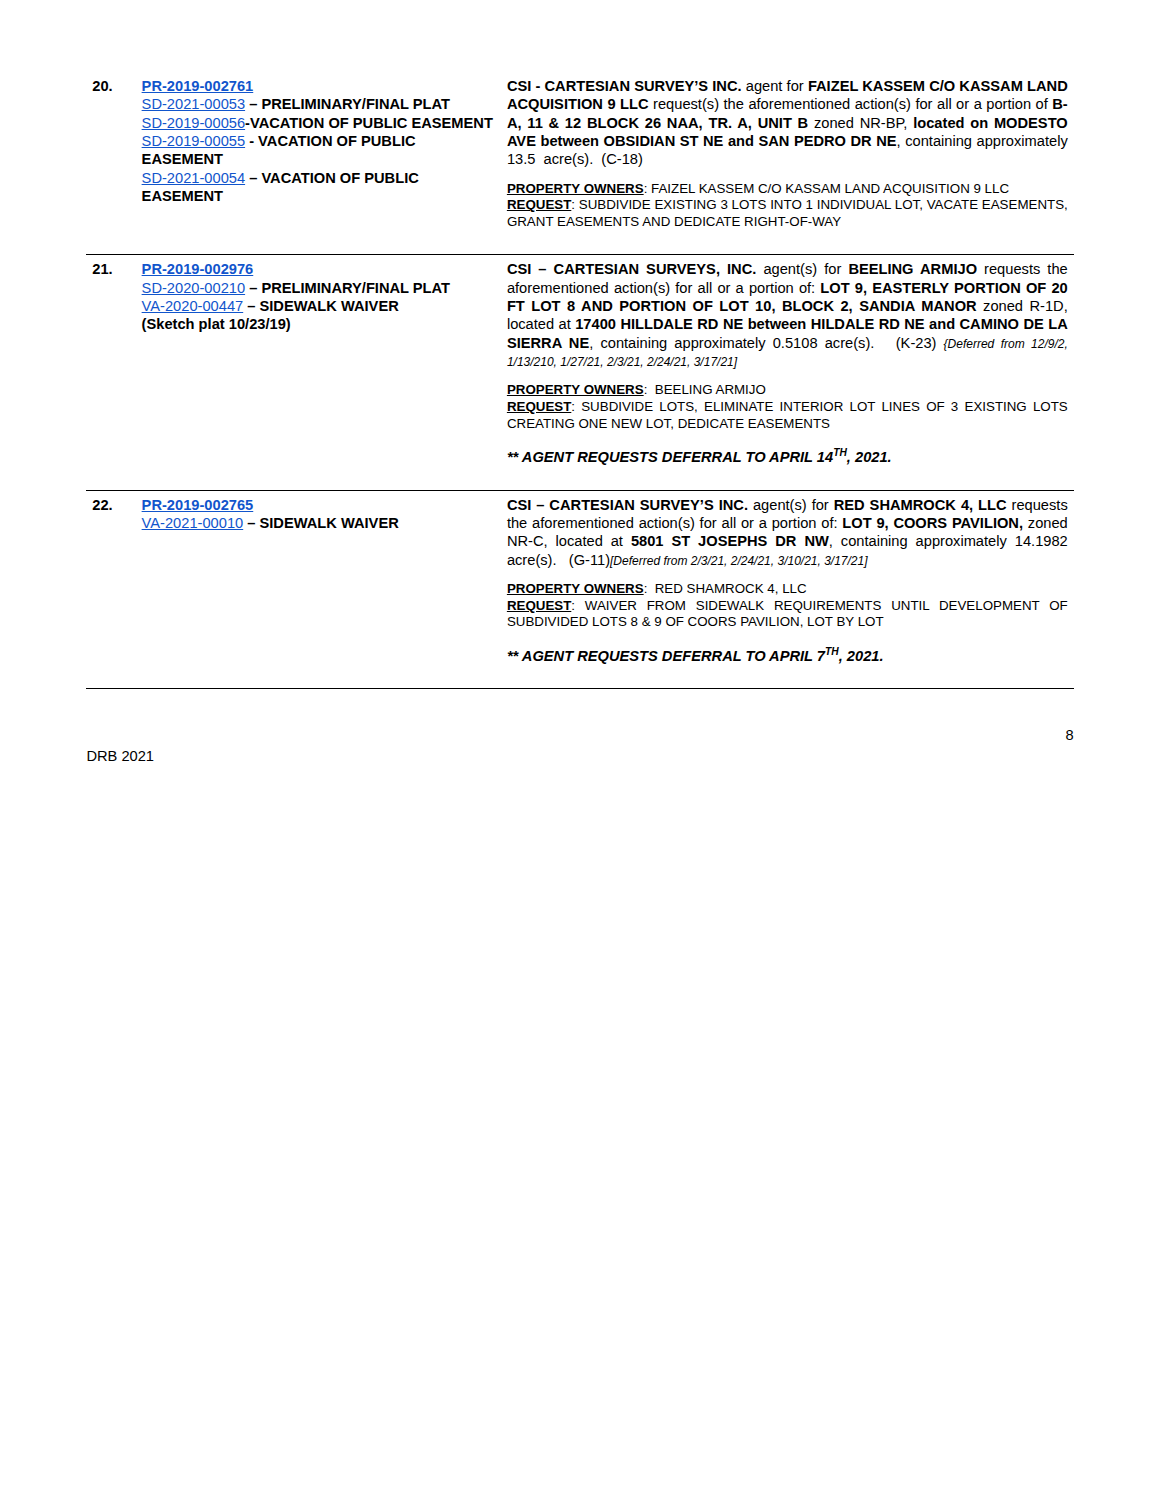| 20. | PR-2019-002761 SD-2021-00053 – PRELIMINARY/FINAL PLAT SD-2019-00056 -VACATION OF PUBLIC EASEMENT SD-2019-00055 - VACATION OF PUBLIC EASEMENT SD-2021-00054 – VACATION OF PUBLIC EASEMENT | CSI - CARTESIAN SURVEY’S INC. agent for FAIZEL KASSEM C/O KASSAM LAND ACQUISITION 9 LLC request(s) the aforementioned action(s) for all or a portion of B-A, 11 & 12 BLOCK 26 NAA, TR. A, UNIT B zoned NR-BP, located on MODESTO AVE between OBSIDIAN ST NE and SAN PEDRO DR NE , containing approximately 13.5 acre(s). (C-18) PROPERTY OWNERS : FAIZEL KASSEM C/O KASSAM LAND ACQUISITION 9 LLC REQUEST : SUBDIVIDE EXISTING 3 LOTS INTO 1 INDIVIDUAL LOT, VACATE EASEMENTS, GRANT EASEMENTS AND DEDICATE RIGHT-OF-WAY |
| 21. | PR-2019-002976 SD-2020-00210 – PRELIMINARY/FINAL PLAT VA-2020-00447 – SIDEWALK WAIVER (Sketch plat 10/23/19) | CSI – CARTESIAN SURVEYS, INC. agent(s) for BEELING ARMIJO requests the aforementioned action(s) for all or a portion of: LOT 9, EASTERLY PORTION OF 20 FT LOT 8 AND PORTION OF LOT 10, BLOCK 2, SANDIA MANOR zoned R-1D, located at 17400 HILLDALE RD NE between HILDALE RD NE and CAMINO DE LA SIERRA NE , containing approximately 0.5108 acre(s). (K-23) {Deferred from 12/9/2, 1/13/210, 1/27/21, 2/3/21, 2/24/21, 3/17/21] PROPERTY OWNERS : BEELING ARMIJO REQUEST : SUBDIVIDE LOTS, ELIMINATE INTERIOR LOT LINES OF 3 EXISTING LOTS CREATING ONE NEW LOT, DEDICATE EASEMENTS ** AGENT REQUESTS DEFERRAL TO APRIL 14 TH , 2021. |
| 22. | PR-2019-002765 VA-2021-00010 – SIDEWALK WAIVER | CSI – CARTESIAN SURVEY’S INC. agent(s) for RED SHAMROCK 4, LLC requests the aforementioned action(s) for all or a portion of: LOT 9, COORS PAVILION, zoned NR-C, located at 5801 ST JOSEPHS DR NW , containing approximately 14.1982 acre(s). (G-11) [Deferred from 2/3/21, 2/24/21, 3/10/21, 3/17/21] PROPERTY OWNERS : RED SHAMROCK 4, LLC REQUEST : WAIVER FROM SIDEWALK REQUIREMENTS UNTIL DEVELOPMENT OF SUBDIVIDED LOTS 8 & 9 OF COORS PAVILION, LOT BY LOT ** AGENT REQUESTS DEFERRAL TO APRIL 7 TH , 2021. |
8
DRB 2021